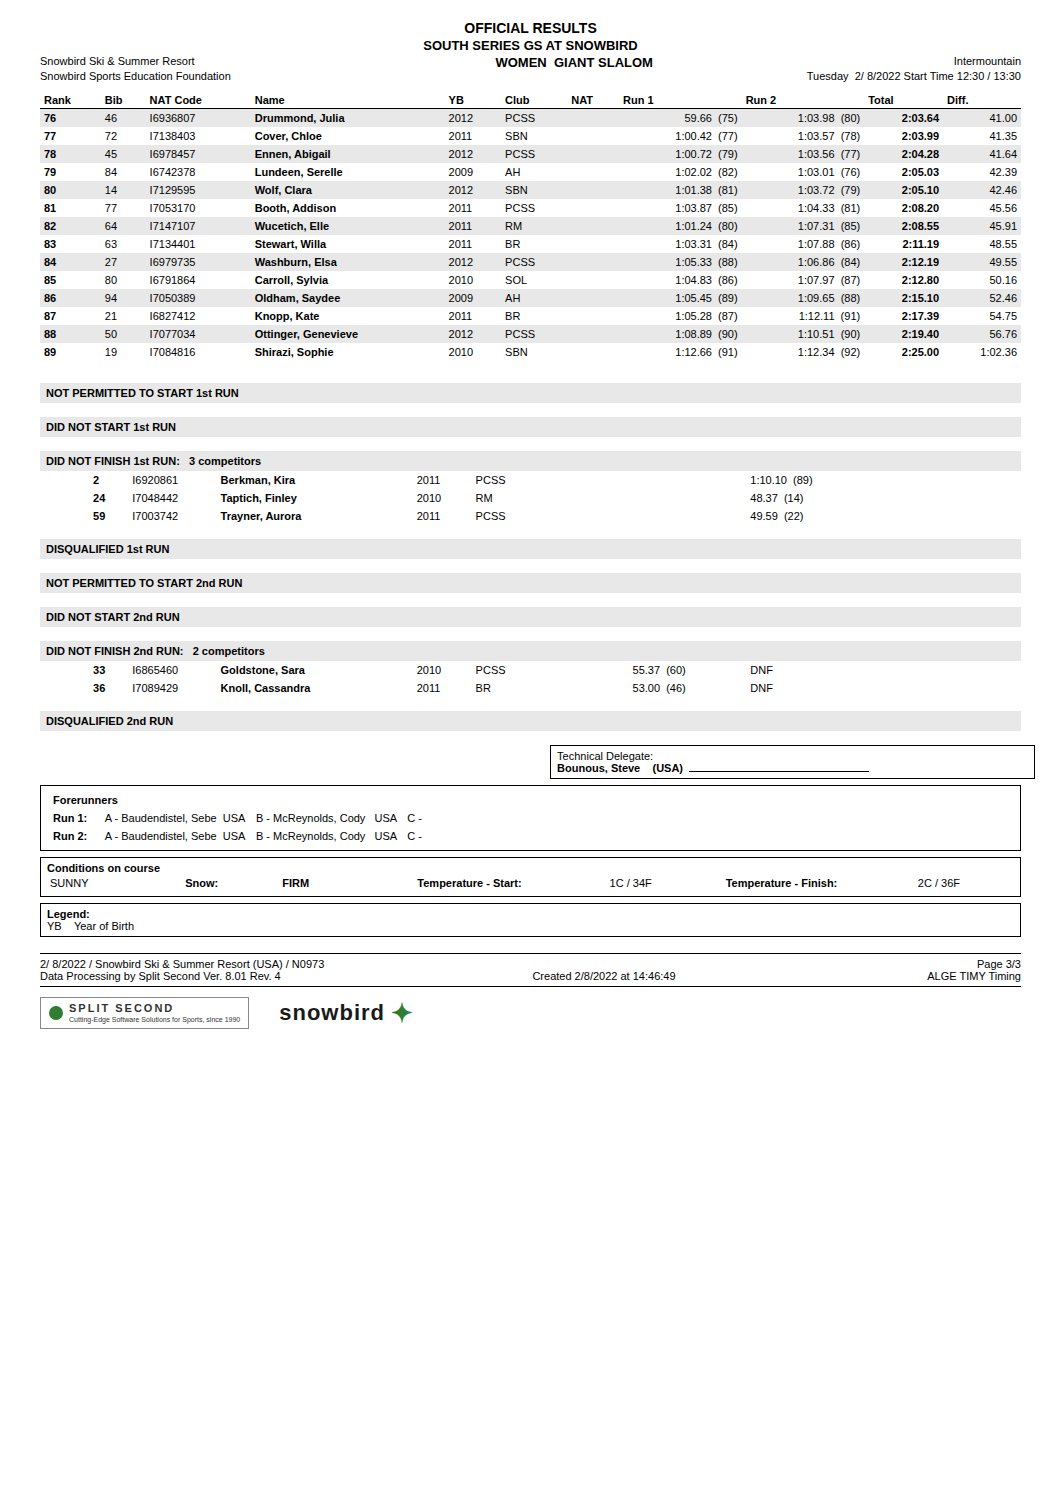OFFICIAL RESULTS
SOUTH SERIES GS AT SNOWBIRD
Snowbird Ski & Summer Resort
WOMEN GIANT SLALOM
Intermountain
Snowbird Sports Education Foundation
Tuesday 2/ 8/2022 Start Time 12:30 / 13:30
| Rank | Bib | NAT Code | Name | YB | Club | NAT | Run 1 | Run 2 | Total | Diff. |
| --- | --- | --- | --- | --- | --- | --- | --- | --- | --- | --- |
| 76 | 46 | I6936807 | Drummond, Julia | 2012 | PCSS | | 59.66 (75) | 1:03.98 (80) | 2:03.64 | 41.00 |
| 77 | 72 | I7138403 | Cover, Chloe | 2011 | SBN | | 1:00.42 (77) | 1:03.57 (78) | 2:03.99 | 41.35 |
| 78 | 45 | I6978457 | Ennen, Abigail | 2012 | PCSS | | 1:00.72 (79) | 1:03.56 (77) | 2:04.28 | 41.64 |
| 79 | 84 | I6742378 | Lundeen, Serelle | 2009 | AH | | 1:02.02 (82) | 1:03.01 (76) | 2:05.03 | 42.39 |
| 80 | 14 | I7129595 | Wolf, Clara | 2012 | SBN | | 1:01.38 (81) | 1:03.72 (79) | 2:05.10 | 42.46 |
| 81 | 77 | I7053170 | Booth, Addison | 2011 | PCSS | | 1:03.87 (85) | 1:04.33 (81) | 2:08.20 | 45.56 |
| 82 | 64 | I7147107 | Wucetich, Elle | 2011 | RM | | 1:01.24 (80) | 1:07.31 (85) | 2:08.55 | 45.91 |
| 83 | 63 | I7134401 | Stewart, Willa | 2011 | BR | | 1:03.31 (84) | 1:07.88 (86) | 2:11.19 | 48.55 |
| 84 | 27 | I6979735 | Washburn, Elsa | 2012 | PCSS | | 1:05.33 (88) | 1:06.86 (84) | 2:12.19 | 49.55 |
| 85 | 80 | I6791864 | Carroll, Sylvia | 2010 | SOL | | 1:04.83 (86) | 1:07.97 (87) | 2:12.80 | 50.16 |
| 86 | 94 | I7050389 | Oldham, Saydee | 2009 | AH | | 1:05.45 (89) | 1:09.65 (88) | 2:15.10 | 52.46 |
| 87 | 21 | I6827412 | Knopp, Kate | 2011 | BR | | 1:05.28 (87) | 1:12.11 (91) | 2:17.39 | 54.75 |
| 88 | 50 | I7077034 | Ottinger, Genevieve | 2012 | PCSS | | 1:08.89 (90) | 1:10.51 (90) | 2:19.40 | 56.76 |
| 89 | 19 | I7084816 | Shirazi, Sophie | 2010 | SBN | | 1:12.66 (91) | 1:12.34 (92) | 2:25.00 | 1:02.36 |
NOT PERMITTED TO START 1st RUN
DID NOT START 1st RUN
DID NOT FINISH 1st RUN: 3 competitors
| | 2 | I6920861 | Berkman, Kira | 2011 | PCSS | | | 1:10.10 (89) | |
| | 24 | I7048442 | Taptich, Finley | 2010 | RM | | | 48.37 (14) | |
| | 59 | I7003742 | Trayner, Aurora | 2011 | PCSS | | | 49.59 (22) | |
DISQUALIFIED 1st RUN
NOT PERMITTED TO START 2nd RUN
DID NOT START 2nd RUN
DID NOT FINISH 2nd RUN: 2 competitors
| | 33 | I6865460 | Goldstone, Sara | 2010 | PCSS | | 55.37 (60) | DNF | |
| | 36 | I7089429 | Knoll, Cassandra | 2011 | BR | | 53.00 (46) | DNF | |
DISQUALIFIED 2nd RUN
Technical Delegate:
Bounous, Steve (USA)
| Forerunners |
| Run 1: | A - Baudendistel, Sebe USA | B - McReynolds, Cody USA | C - |
| Run 2: | A - Baudendistel, Sebe USA | B - McReynolds, Cody USA | C - |
Conditions on course
| SUNNY | Snow: | FIRM | Temperature - Start: | 1C / 34F | Temperature - Finish: | 2C / 36F |
Legend:
YB Year of Birth
2/ 8/2022 / Snowbird Ski & Summer Resort (USA) / N0973
Page 3/3
Data Processing by Split Second Ver. 8.01 Rev. 4
Created 2/8/2022 at 14:46:49
ALGE TIMY Timing
SPLIT SECOND
Cutting-Edge Software Solutions for Sports, since 1990
snowbird ✦